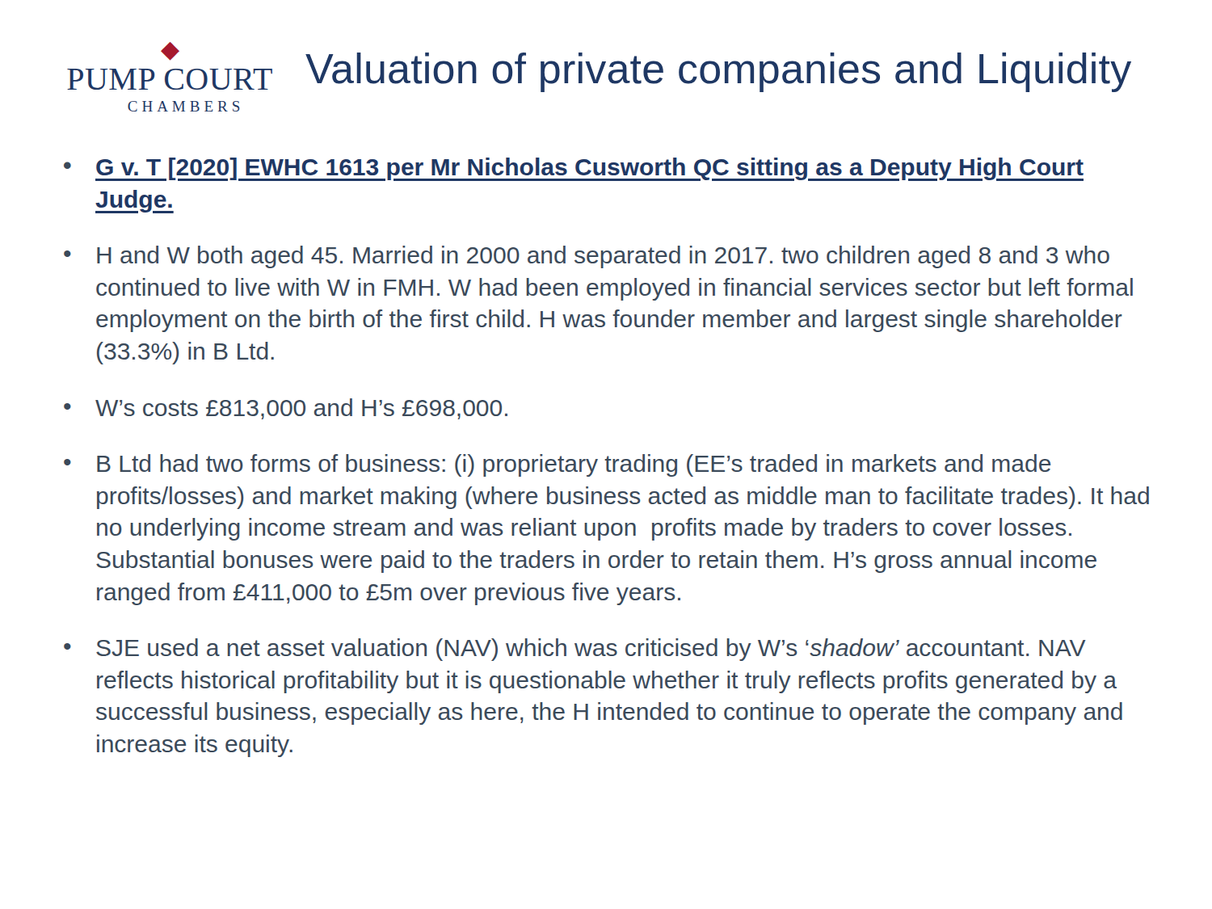◆ PUMP COURT CHAMBERS
Valuation of private companies and Liquidity
G v. T [2020] EWHC 1613 per Mr Nicholas Cusworth QC sitting as a Deputy High Court Judge.
H and W both aged 45. Married in 2000 and separated in 2017. two children aged 8 and 3 who continued to live with W in FMH. W had been employed in financial services sector but left formal employment on the birth of the first child. H was founder member and largest single shareholder (33.3%) in B Ltd.
W’s costs £813,000 and H’s £698,000.
B Ltd had two forms of business: (i) proprietary trading (EE’s traded in markets and made profits/losses) and market making (where business acted as middle man to facilitate trades). It had no underlying income stream and was reliant upon profits made by traders to cover losses. Substantial bonuses were paid to the traders in order to retain them. H’s gross annual income ranged from £411,000 to £5m over previous five years.
SJE used a net asset valuation (NAV) which was criticised by W’s ‘shadow’ accountant. NAV reflects historical profitability but it is questionable whether it truly reflects profits generated by a successful business, especially as here, the H intended to continue to operate the company and increase its equity.